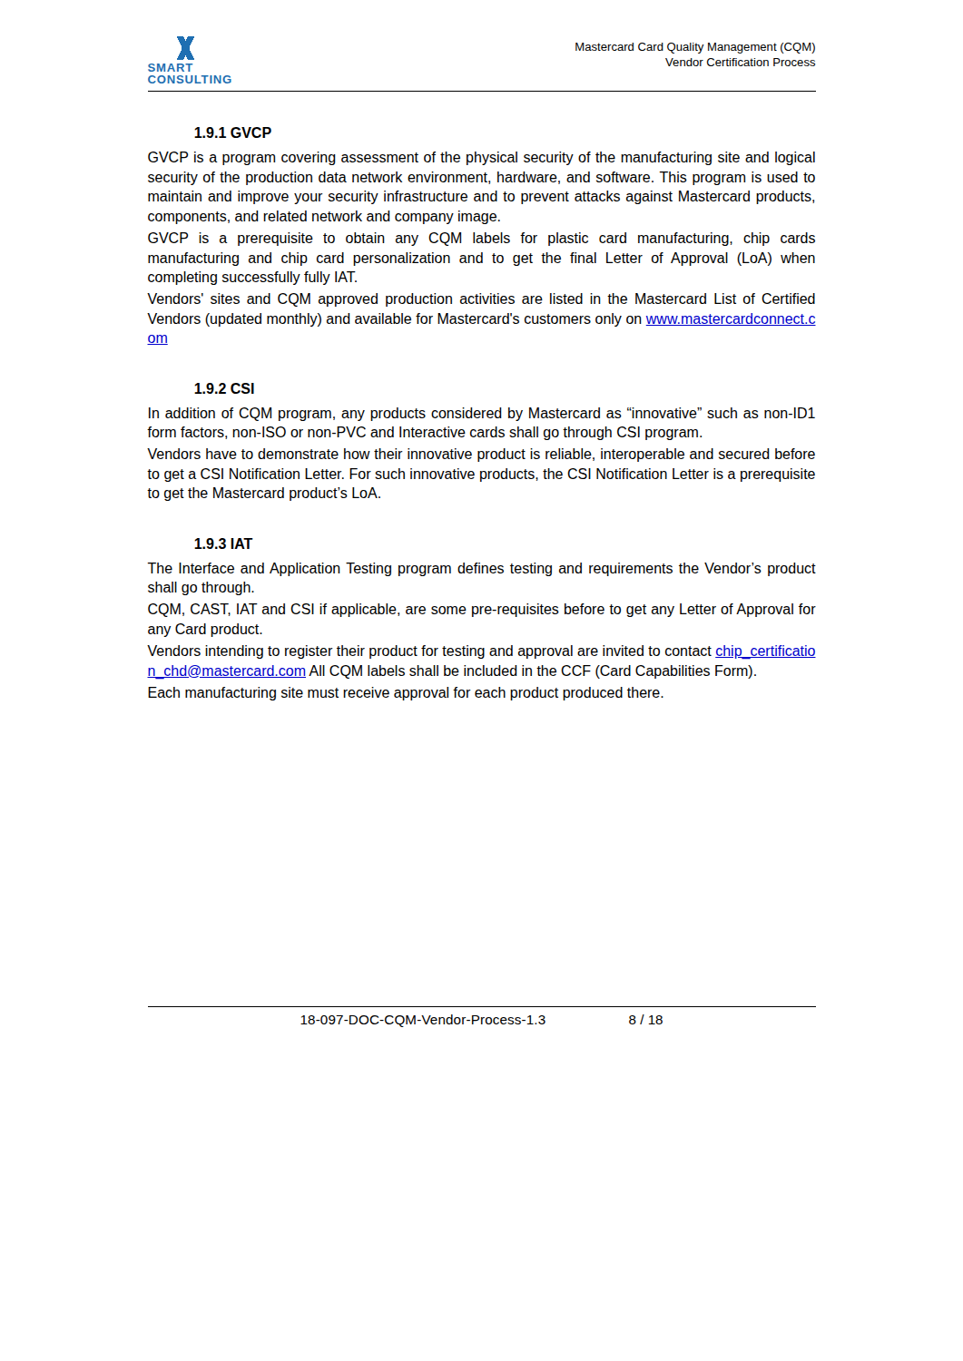Smart Consulting
Mastercard Card Quality Management (CQM)
Vendor Certification Process
1.9.1 GVCP
GVCP is a program covering assessment of the physical security of the manufacturing site and logical security of the production data network environment, hardware, and software. This program is used to maintain and improve your security infrastructure and to prevent attacks against Mastercard products, components, and related network and company image.
GVCP is a prerequisite to obtain any CQM labels for plastic card manufacturing, chip cards manufacturing and chip card personalization and to get the final Letter of Approval (LoA) when completing successfully fully IAT.
Vendors' sites and CQM approved production activities are listed in the Mastercard List of Certified Vendors (updated monthly) and available for Mastercard's customers only on www.mastercardconnect.com
1.9.2 CSI
In addition of CQM program, any products considered by Mastercard as “innovative” such as non-ID1 form factors, non-ISO or non-PVC and Interactive cards shall go through CSI program.
Vendors have to demonstrate how their innovative product is reliable, interoperable and secured before to get a CSI Notification Letter. For such innovative products, the CSI Notification Letter is a prerequisite to get the Mastercard product’s LoA.
1.9.3 IAT
The Interface and Application Testing program defines testing and requirements the Vendor’s product shall go through.
CQM, CAST, IAT and CSI if applicable, are some pre-requisites before to get any Letter of Approval for any Card product.
Vendors intending to register their product for testing and approval are invited to contact chip_certification_chd@mastercard.com All CQM labels shall be included in the CCF (Card Capabilities Form).
Each manufacturing site must receive approval for each product produced there.
18-097-DOC-CQM-Vendor-Process-1.3 8 / 18